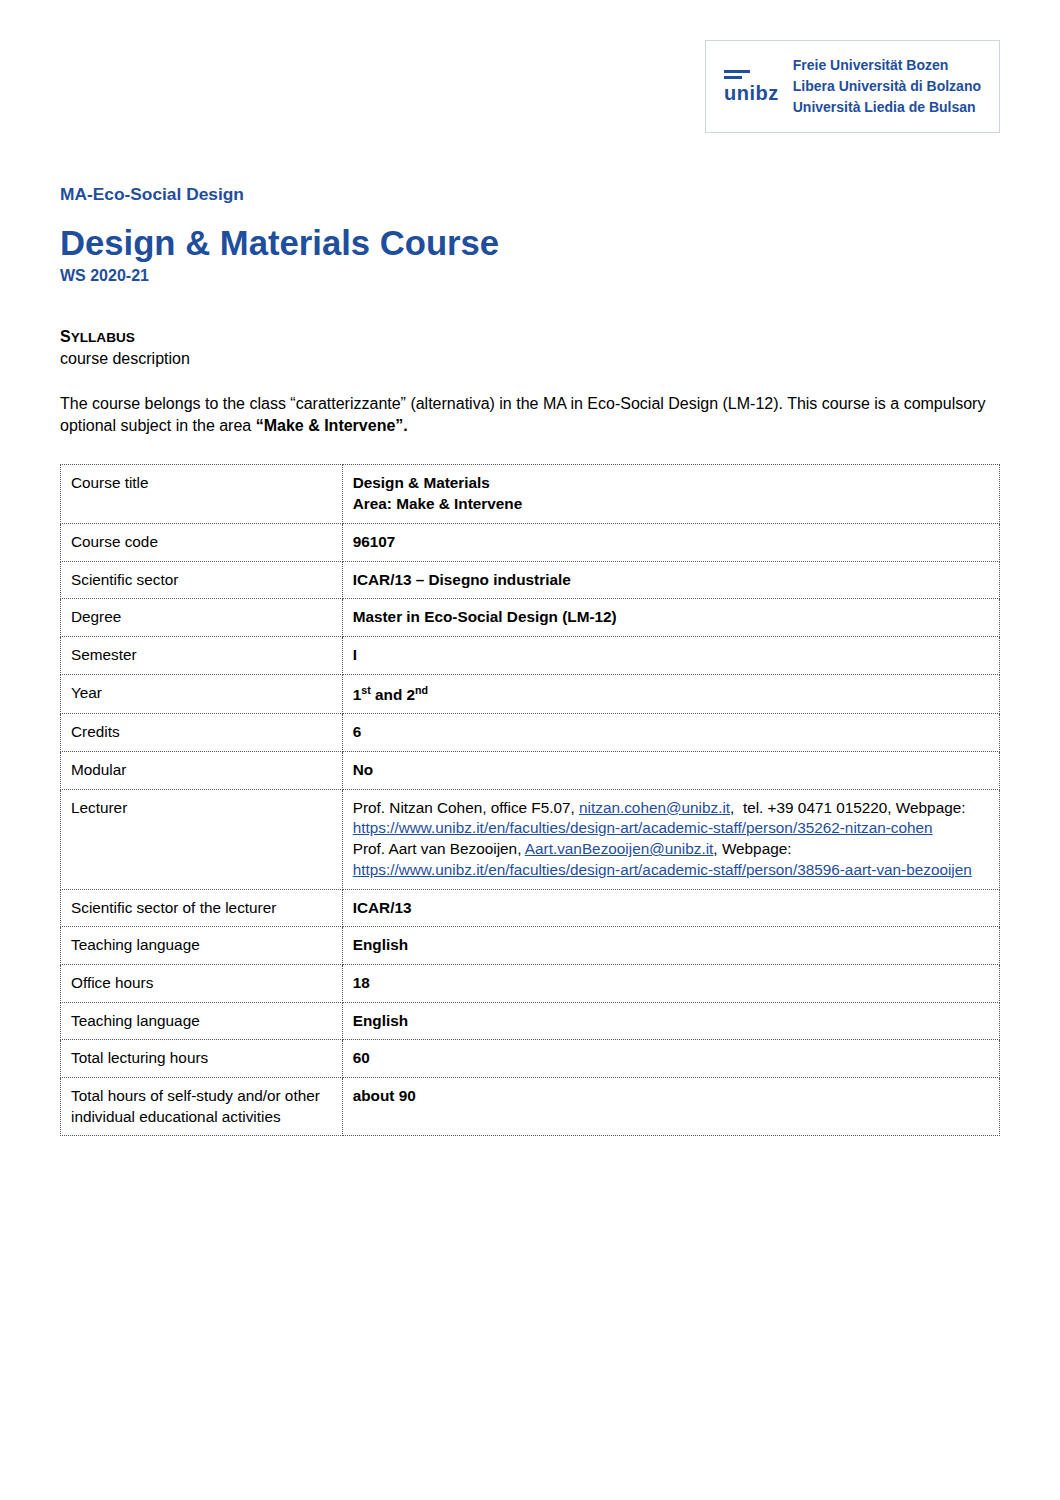unibz
Freie Universität Bozen
Libera Università di Bolzano
Università Liedia de Bulsan
MA-Eco-Social Design
Design & Materials Course
WS 2020-21
SYLLABUS
course description
The course belongs to the class “caratterizzante” (alternativa) in the MA in Eco-Social Design (LM-12). This course is a compulsory optional subject in the area “Make & Intervene”.
| Course title | Design & Materials Area: Make & Intervene |
| Course code | 96107 |
| Scientific sector | ICAR/13 – Disegno industriale |
| Degree | Master in Eco-Social Design (LM-12) |
| Semester | I |
| Year | 1 st and 2 nd |
| Credits | 6 |
| Modular | No |
| Lecturer | Prof. Nitzan Cohen, office F5.07, nitzan.cohen@unibz.it , tel. +39 0471 015220, Webpage: https://www.unibz.it/en/faculties/design-art/academic-staff/person/35262-nitzan-cohen Prof. Aart van Bezooijen, Aart.vanBezooijen@unibz.it , Webpage: https://www.unibz.it/en/faculties/design-art/academic-staff/person/38596-aart-van-bezooijen |
| Scientific sector of the lecturer | ICAR/13 |
| Teaching language | English |
| Office hours | 18 |
| Teaching language | English |
| Total lecturing hours | 60 |
| Total hours of self-study and/or other individual educational activities | about 90 |